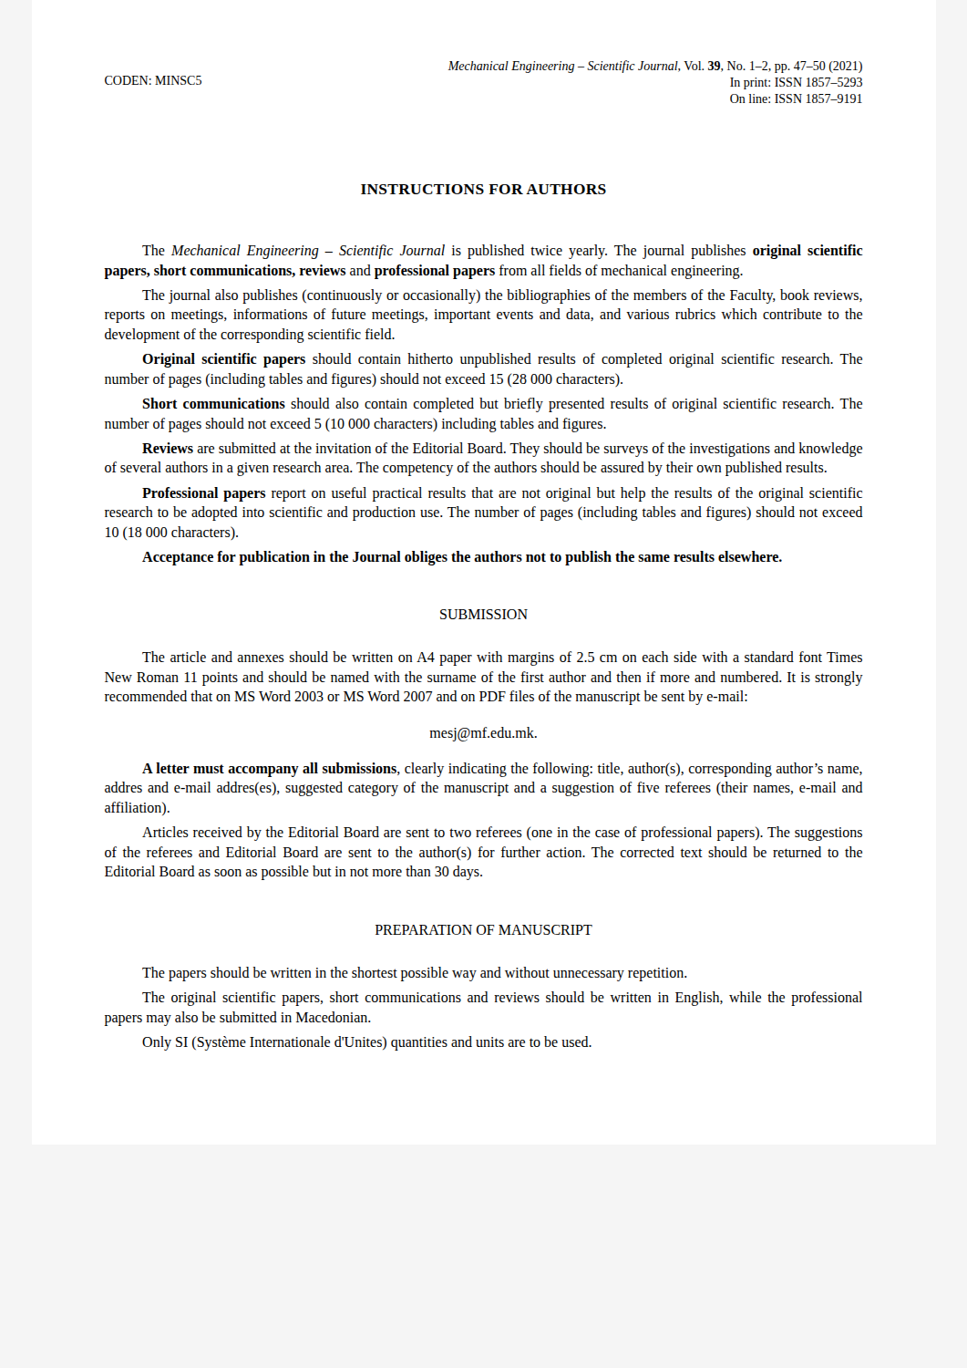CODEN: MINSC5
Mechanical Engineering – Scientific Journal, Vol. 39, No. 1–2, pp. 47–50 (2021)
In print: ISSN 1857–5293
On line: ISSN 1857–9191
INSTRUCTIONS FOR AUTHORS
The Mechanical Engineering – Scientific Journal is published twice yearly. The journal publishes original scientific papers, short communications, reviews and professional papers from all fields of mechanical engineering.
The journal also publishes (continuously or occasionally) the bibliographies of the members of the Faculty, book reviews, reports on meetings, informations of future meetings, important events and data, and various rubrics which contribute to the development of the corresponding scientific field.
Original scientific papers should contain hitherto unpublished results of completed original scientific research. The number of pages (including tables and figures) should not exceed 15 (28 000 characters).
Short communications should also contain completed but briefly presented results of original scientific research. The number of pages should not exceed 5 (10 000 characters) including tables and figures.
Reviews are submitted at the invitation of the Editorial Board. They should be surveys of the investigations and knowledge of several authors in a given research area. The competency of the authors should be assured by their own published results.
Professional papers report on useful practical results that are not original but help the results of the original scientific research to be adopted into scientific and production use. The number of pages (including tables and figures) should not exceed 10 (18 000 characters).
Acceptance for publication in the Journal obliges the authors not to publish the same results elsewhere.
SUBMISSION
The article and annexes should be written on A4 paper with margins of 2.5 cm on each side with a standard font Times New Roman 11 points and should be named with the surname of the first author and then if more and numbered. It is strongly recommended that on MS Word 2003 or MS Word 2007 and on PDF files of the manuscript be sent by e-mail:
mesj@mf.edu.mk.
A letter must accompany all submissions, clearly indicating the following: title, author(s), corresponding author’s name, addres and e-mail addres(es), suggested category of the manuscript and a suggestion of five referees (their names, e-mail and affiliation).
Articles received by the Editorial Board are sent to two referees (one in the case of professional papers). The suggestions of the referees and Editorial Board are sent to the author(s) for further action. The corrected text should be returned to the Editorial Board as soon as possible but in not more than 30 days.
PREPARATION OF MANUSCRIPT
The papers should be written in the shortest possible way and without unnecessary repetition.
The original scientific papers, short communications and reviews should be written in English, while the professional papers may also be submitted in Macedonian.
Only SI (Système Internationale d'Unites) quantities and units are to be used.